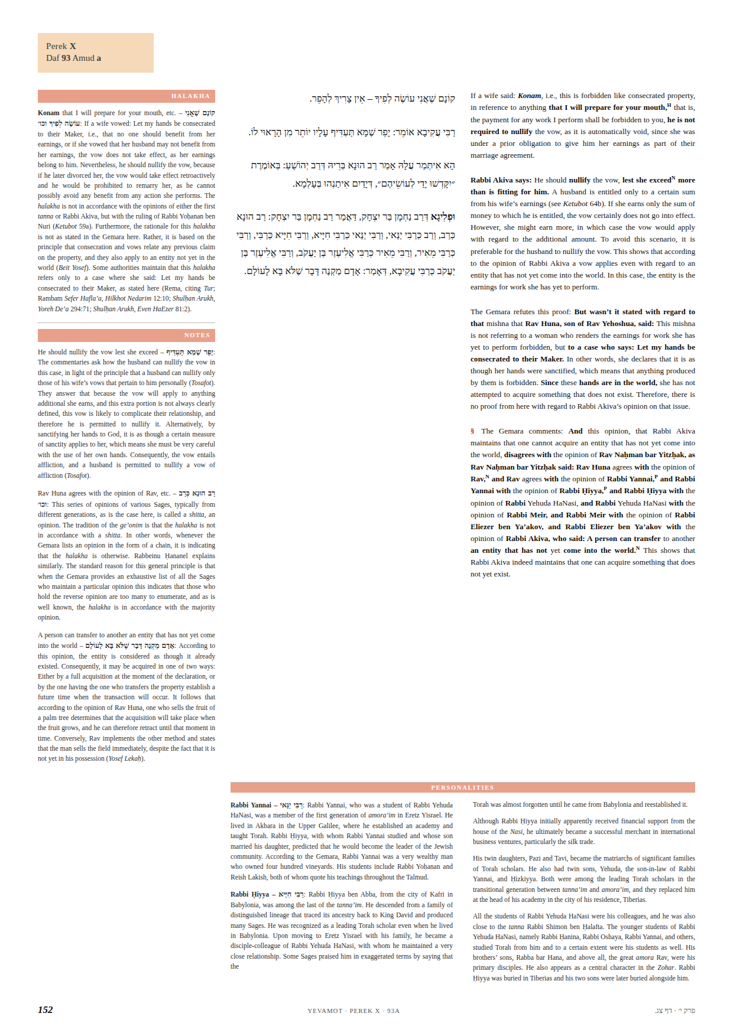Perek X
Daf 93 Amud a
Halakha
Konam that I will prepare for your mouth, etc. – קוֹנָם שֶׁאֲנִי עוֹשֶׂה לְפִיךָ וכו׳: If a wife vowed: Let my hands be consecrated to their Maker, i.e., that no one should benefit from her earnings, or if she vowed that her husband may not benefit from her earnings, the vow does not take effect, as her earnings belong to him. Nevertheless, he should nullify the vow, because if he later divorced her, the vow would take effect retroactively and he would be prohibited to remarry her, as he cannot possibly avoid any benefit from any action she performs. The halakha is not in accordance with the opinions of either the first tanna or Rabbi Akiva, but with the ruling of Rabbi Yoḥanan ben Nuri (Ketubot 59a). Furthermore, the rationale for this halakha is not as stated in the Gemara here. Rather, it is based on the principle that consecration and vows relate any previous claim on the property, and they also apply to an entity not yet in the world (Beit Yosef). Some authorities maintain that this halakha refers only to a case where she said: Let my hands be consecrated to their Maker, as stated here (Rema, citing Tur; Rambam Sefer Hafla’a, Hilkhot Nedarim 12:10; Shulḥan Arukh, Yoreh De’a 294:71; Shulḥan Arukh, Even HaEzer 81:2).
Notes
He should nullify the vow lest she exceed – יָפֵר שֶׁמָּא תַּעְדִּיף: The commentaries ask how the husband can nullify the vow in this case, in light of the principle that a husband can nullify only those of his wife’s vows that pertain to him personally (Tosafot). They answer that because the vow will apply to anything additional she earns, and this extra portion is not always clearly defined, this vow is likely to complicate their relationship, and therefore he is permitted to nullify it. Alternatively, by sanctifying her hands to God, it is as though a certain measure of sanctity applies to her, which means she must be very careful with the use of her own hands. Consequently, the vow entails affliction, and a husband is permitted to nullify a vow of affliction (Tosafot).
Rav Huna agrees with the opinion of Rav, etc. – רַב הוּנָא כְּרַב וכו׳: This series of opinions of various Sages, typically from different generations, as is the case here, is called a shitta, an opinion. The tradition of the ge’onim is that the halakha is not in accordance with a shitta. In other words, whenever the Gemara lists an opinion in the form of a chain, it is indicating that the halakha is otherwise. Rabbeinu Ḥananel explains similarly. The standard reason for this general principle is that when the Gemara provides an exhaustive list of all the Sages who maintain a particular opinion this indicates that those who hold the reverse opinion are too many to enumerate, and as is well known, the halakha is in accordance with the majority opinion.
A person can transfer to another an entity that has not yet come into the world – אָדָם מַקְנֶה דָּבָר שֶׁלֹּא בָּא לָעוֹלָם: According to this opinion, the entity is considered as though it already existed. Consequently, it may be acquired in one of two ways: Either by a full acquisition at the moment of the declaration, or by the one having the one who transfers the property establish a future time when the transaction will occur. It follows that according to the opinion of Rav Huna, one who sells the fruit of a palm tree determines that the acquisition will take place when the fruit grows, and he can therefore retract until that moment in time. Conversely, Rav implements the other method and states that the man sells the field immediately, despite the fact that it is not yet in his possession (Yosef Lekaḥ).
קוֹנָם שֶׁאֲנִי עוֹשֶׂה לְפִיךָ – אֵין צָרִיךְ לְהָפֵר.
רַבִּי עֲקִיבָא אוֹמֵר: יָפֵר שֶׁמָּא תַּעְדִּיף עָלָיו יוֹתֵר מִן הָרָאוּי לוֹ.
הָא אִיתְּמַר עֲלָהּ אָמַר רַב הוּנָא בְּרֵיהּ דְּרַב יְהוֹשֻׁעַ: בְּאוֹמֶרֶת ״יִקָּדְשׁוּ יָדַי לְעוֹשֵׂיהֶם״, דְּיָדַיִם אִיתַנְהוּ בְּעָלְמָא.
וּפְלִיגָא דְּרַב נַחְמָן בַּר יִצְחָק, דַּאֲמַר רַב נַחְמָן בַּר יִצְחָק: רַב הוּנָא כְּרַב, וְרַב כְּרַבִּי יַנַּאי, וְרַבִּי יַנַּאי כְּרַבִּי חִיָּיא, וְרַבִּי חִיָּיא כְּרַבִּי, וְרַבִּי כְּרַבִּי מֵאִיר, וְרַבִּי מֵאִיר כְּרַבִּי אֱלִיעֶזֶר בֶּן יַעֲקֹב, וְרַבִּי אֱלִיעֶזֶר בֶּן יַעֲקֹב כְּרַבִּי עֲקִיבָא, דְּאָמַר: אָדָם מַקְנֶה דָּבָר שֶׁלֹּא בָּא לָעוֹלָם.
If a wife said: Konam, i.e., this is forbidden like consecrated property, in reference to anything that I will prepare for your mouth, H that is, the payment for any work I perform shall be forbidden to you, he is not required to nullify the vow, as it is automatically void, since she was under a prior obligation to give him her earnings as part of their marriage agreement.
Rabbi Akiva says: He should nullify the vow, lest she exceed N more than is fitting for him. A husband is entitled only to a certain sum from his wife’s earnings (see Ketubot 64b). If she earns only the sum of money to which he is entitled, the vow certainly does not go into effect. However, she might earn more, in which case the vow would apply with regard to the additional amount. To avoid this scenario, it is preferable for the husband to nullify the vow. This shows that according to the opinion of Rabbi Akiva a vow applies even with regard to an entity that has not yet come into the world. In this case, the entity is the earnings for work she has yet to perform.
The Gemara refutes this proof: But wasn’t it stated with regard to that mishna that Rav Huna, son of Rav Yehoshua, said: This mishna is not referring to a woman who renders the earnings for work she has yet to perform forbidden, but to a case who says: Let my hands be consecrated to their Maker. In other words, she declares that it is as though her hands were sanctified, which means that anything produced by them is forbidden. Since these hands are in the world, she has not attempted to acquire something that does not exist. Therefore, there is no proof from here with regard to Rabbi Akiva’s opinion on that issue.
§ The Gemara comments: And this opinion, that Rabbi Akiva maintains that one cannot acquire an entity that has not yet come into the world, disagrees with the opinion of Rav Naḥman bar Yitzḥak, as Rav Naḥman bar Yitzḥak said: Rav Huna agrees with the opinion of Rav, N and Rav agrees with the opinion of Rabbi Yannai, P and Rabbi Yannai with the opinion of Rabbi Ḥiyya, P and Rabbi Ḥiyya with the opinion of Rabbi Yehuda HaNasi, and Rabbi Yehuda HaNasi with the opinion of Rabbi Meir, and Rabbi Meir with the opinion of Rabbi Eliezer ben Ya’akov, and Rabbi Eliezer ben Ya’akov with the opinion of Rabbi Akiva, who said: A person can transfer to another an entity that has not yet come into the world. N This shows that Rabbi Akiva indeed maintains that one can acquire something that does not yet exist.
Personalities
Rabbi Yannai – רַבִּי יַנַּאי: Rabbi Yannai, who was a student of Rabbi Yehuda HaNasi, was a member of the first generation of amora’im in Eretz Yisrael. He lived in Akbara in the Upper Galilee, where he established an academy and taught Torah. Rabbi Ḥiyya, with whom Rabbi Yannai studied and whose son married his daughter, predicted that he would become the leader of the Jewish community. According to the Gemara, Rabbi Yannai was a very wealthy man who owned four hundred vineyards. His students include Rabbi Yoḥanan and Reish Lakish, both of whom quote his teachings throughout the Talmud.
Rabbi Ḥiyya – רַבִּי חִיָּיא: Rabbi Ḥiyya ben Abba, from the city of Kafri in Babylonia, was among the last of the tanna’im. He descended from a family of distinguished lineage that traced its ancestry back to King David and produced many Sages. He was recognized as a leading Torah scholar even when he lived in Babylonia. Upon moving to Eretz Yisrael with his family, he became a disciple-colleague of Rabbi Yehuda HaNasi, with whom he maintained a very close relationship. Some Sages praised him in exaggerated terms by saying that the
Torah was almost forgotten until he came from Babylonia and reestablished it.
Although Rabbi Ḥiyya initially apparently received financial support from the house of the Nasi, he ultimately became a successful merchant in international business ventures, particularly the silk trade.
His twin daughters, Pazi and Tavi, became the matriarchs of significant families of Torah scholars. He also had twin sons, Yehuda, the son-in-law of Rabbi Yannai, and Ḥizkiyya. Both were among the leading Torah scholars in the transitional generation between tanna’im and amora’im, and they replaced him at the head of his academy in the city of his residence, Tiberias.
All the students of Rabbi Yehuda HaNasi were his colleagues, and he was also close to the tanna Rabbi Shimon ben Ḥalafta. The younger students of Rabbi Yehuda HaNasi, namely Rabbi Ḥanina, Rabbi Oshaya, Rabbi Yannai, and others, studied Torah from him and to a certain extent were his students as well. His brothers’ sons, Rabba bar Hana, and above all, the great amora Rav, were his primary disciples. He also appears as a central character in the Zohar. Rabbi Ḥiyya was buried in Tiberias and his two sons were later buried alongside him.
152
Yevamot · Perek X · 93a
פרק י׳ · דף צג.